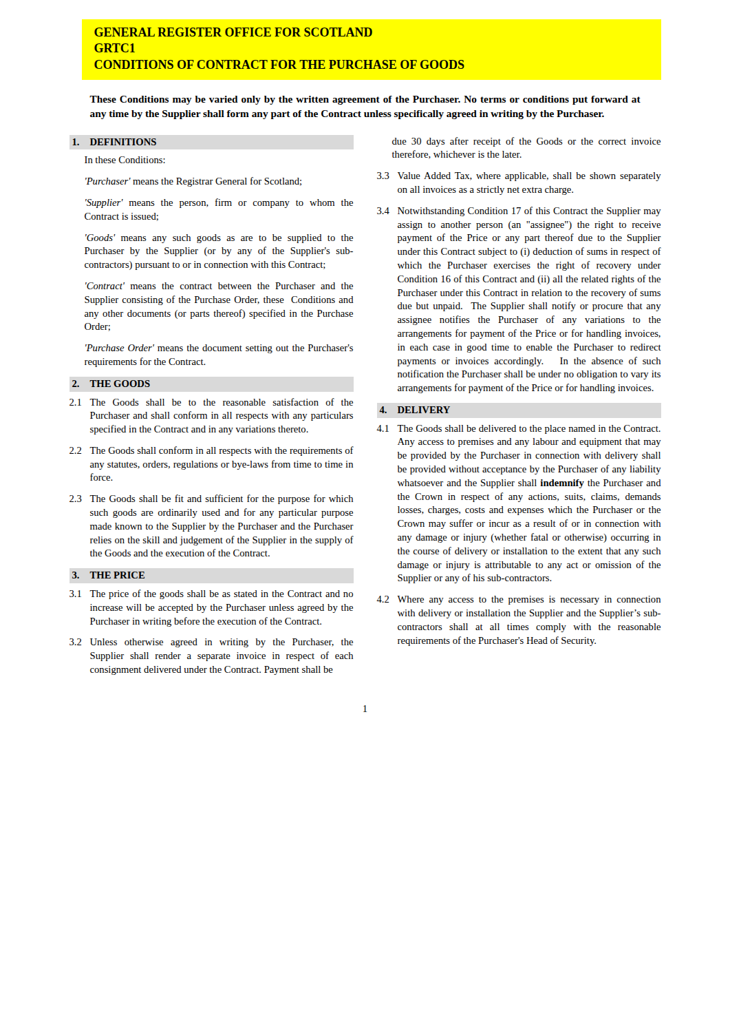GENERAL REGISTER OFFICE FOR SCOTLAND
GRTC1
CONDITIONS OF CONTRACT FOR THE PURCHASE OF GOODS
These Conditions may be varied only by the written agreement of the Purchaser. No terms or conditions put forward at any time by the Supplier shall form any part of the Contract unless specifically agreed in writing by the Purchaser.
1. DEFINITIONS
In these Conditions:
'Purchaser' means the Registrar General for Scotland;
'Supplier' means the person, firm or company to whom the Contract is issued;
'Goods' means any such goods as are to be supplied to the Purchaser by the Supplier (or by any of the Supplier's sub-contractors) pursuant to or in connection with this Contract;
'Contract' means the contract between the Purchaser and the Supplier consisting of the Purchase Order, these Conditions and any other documents (or parts thereof) specified in the Purchase Order;
'Purchase Order' means the document setting out the Purchaser's requirements for the Contract.
2. THE GOODS
2.1
The Goods shall be to the reasonable satisfaction of the Purchaser and shall conform in all respects with any particulars specified in the Contract and in any variations thereto.
2.2
The Goods shall conform in all respects with the requirements of any statutes, orders, regulations or bye-laws from time to time in force.
2.3
The Goods shall be fit and sufficient for the purpose for which such goods are ordinarily used and for any particular purpose made known to the Supplier by the Purchaser and the Purchaser relies on the skill and judgement of the Supplier in the supply of the Goods and the execution of the Contract.
3. THE PRICE
3.1
The price of the goods shall be as stated in the Contract and no increase will be accepted by the Purchaser unless agreed by the Purchaser in writing before the execution of the Contract.
3.2
Unless otherwise agreed in writing by the Purchaser, the Supplier shall render a separate invoice in respect of each consignment delivered under the Contract. Payment shall be
due 30 days after receipt of the Goods or the correct invoice therefore, whichever is the later.
3.3
Value Added Tax, where applicable, shall be shown separately on all invoices as a strictly net extra charge.
3.4
Notwithstanding Condition 17 of this Contract the Supplier may assign to another person (an "assignee") the right to receive payment of the Price or any part thereof due to the Supplier under this Contract subject to (i) deduction of sums in respect of which the Purchaser exercises the right of recovery under Condition 16 of this Contract and (ii) all the related rights of the Purchaser under this Contract in relation to the recovery of sums due but unpaid. The Supplier shall notify or procure that any assignee notifies the Purchaser of any variations to the arrangements for payment of the Price or for handling invoices, in each case in good time to enable the Purchaser to redirect payments or invoices accordingly. In the absence of such notification the Purchaser shall be under no obligation to vary its arrangements for payment of the Price or for handling invoices.
4. DELIVERY
4.1
The Goods shall be delivered to the place named in the Contract. Any access to premises and any labour and equipment that may be provided by the Purchaser in connection with delivery shall be provided without acceptance by the Purchaser of any liability whatsoever and the Supplier shall indemnify the Purchaser and the Crown in respect of any actions, suits, claims, demands losses, charges, costs and expenses which the Purchaser or the Crown may suffer or incur as a result of or in connection with any damage or injury (whether fatal or otherwise) occurring in the course of delivery or installation to the extent that any such damage or injury is attributable to any act or omission of the Supplier or any of his sub-contractors.
4.2
Where any access to the premises is necessary in connection with delivery or installation the Supplier and the Supplier’s sub-contractors shall at all times comply with the reasonable requirements of the Purchaser's Head of Security.
1